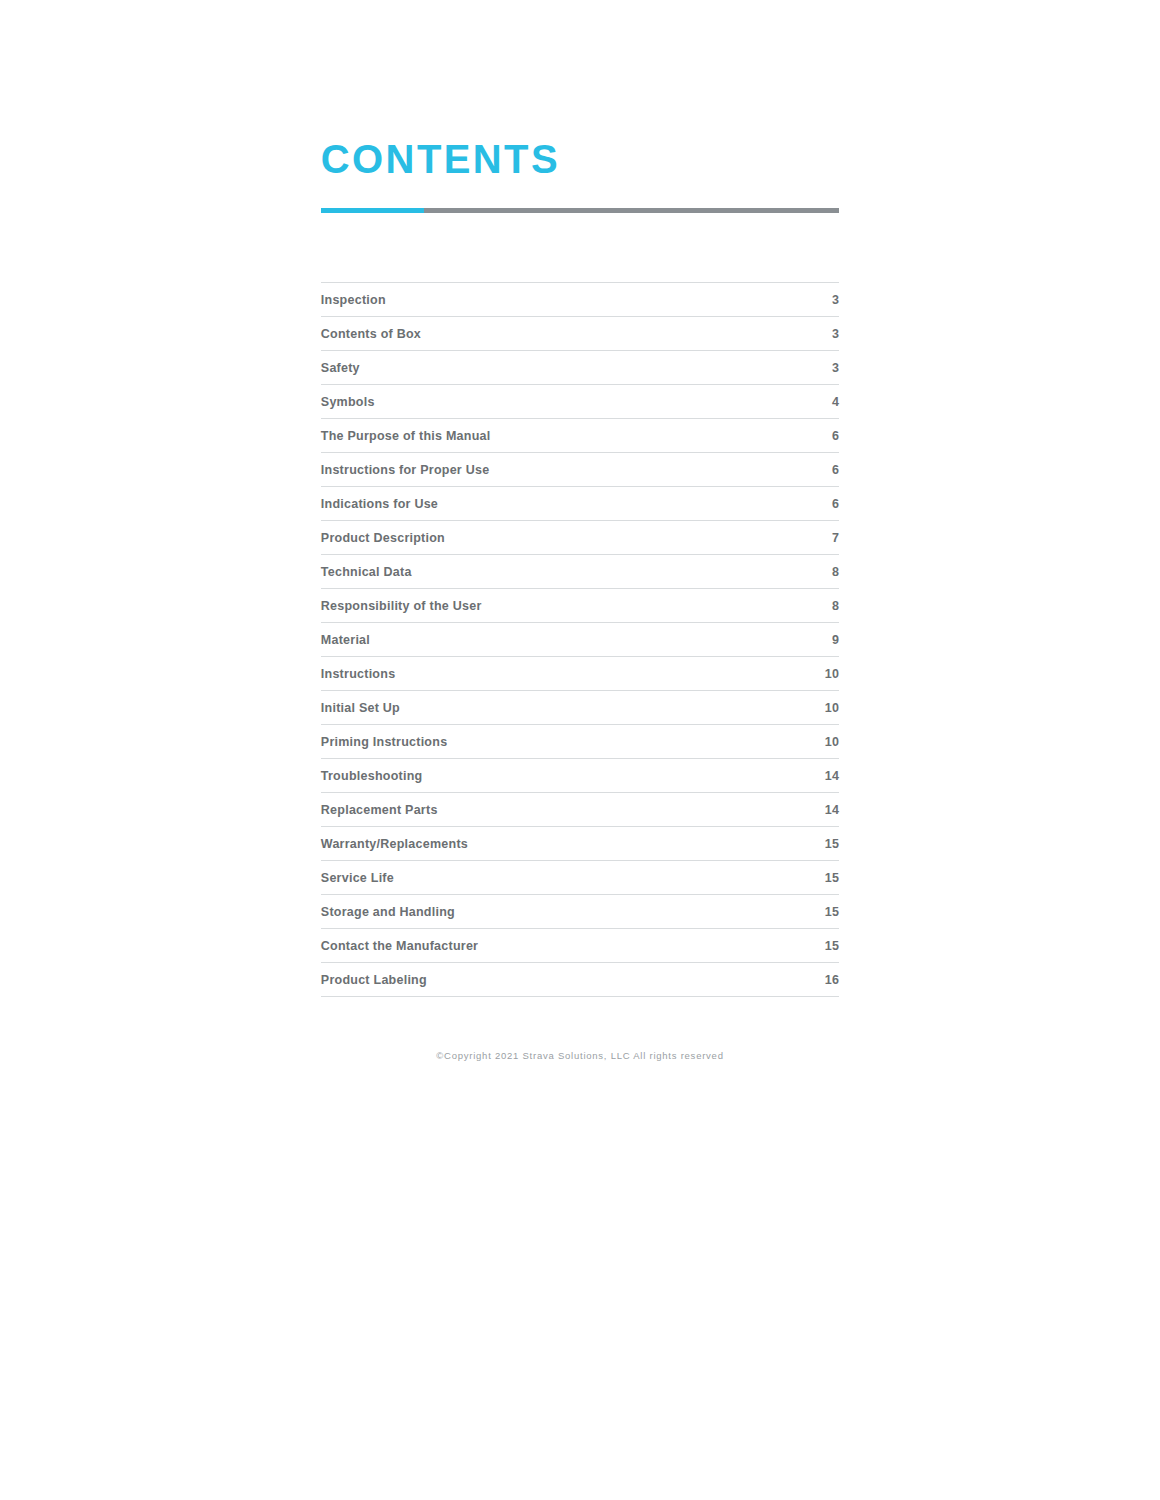CONTENTS
| Inspection | 3 |
| Contents of Box | 3 |
| Safety | 3 |
| Symbols | 4 |
| The Purpose of this Manual | 6 |
| Instructions for Proper Use | 6 |
| Indications for Use | 6 |
| Product Description | 7 |
| Technical Data | 8 |
| Responsibility of the User | 8 |
| Material | 9 |
| Instructions | 10 |
| Initial Set Up | 10 |
| Priming Instructions | 10 |
| Troubleshooting | 14 |
| Replacement Parts | 14 |
| Warranty/Replacements | 15 |
| Service Life | 15 |
| Storage and Handling | 15 |
| Contact the Manufacturer | 15 |
| Product Labeling | 16 |
©Copyright 2021 Strava Solutions, LLC All rights reserved